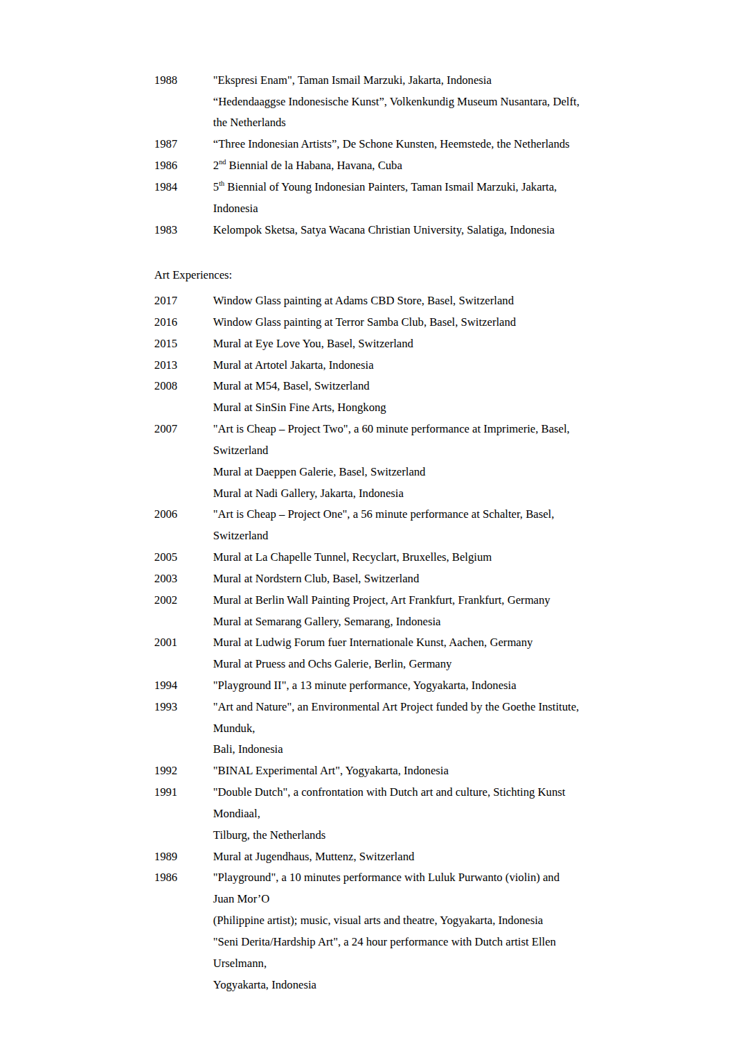1988
"Ekspresi Enam", Taman Ismail Marzuki, Jakarta, Indonesia
“Hedendaaggse Indonesische Kunst”, Volkenkundig Museum Nusantara, Delft,
the Netherlands
1987
“Three Indonesian Artists”, De Schone Kunsten, Heemstede, the Netherlands
1986
2nd Biennial de la Habana, Havana, Cuba
1984
5th Biennial of Young Indonesian Painters, Taman Ismail Marzuki, Jakarta, Indonesia
1983
Kelompok Sketsa, Satya Wacana Christian University, Salatiga, Indonesia
Art Experiences:
2017
Window Glass painting at Adams CBD Store, Basel, Switzerland
2016
Window Glass painting at Terror Samba Club, Basel, Switzerland
2015
Mural at Eye Love You, Basel, Switzerland
2013
Mural at Artotel Jakarta, Indonesia
2008
Mural at M54, Basel, Switzerland
Mural at SinSin Fine Arts, Hongkong
2007
"Art is Cheap – Project Two", a 60 minute performance at Imprimerie, Basel, Switzerland
Mural at Daeppen Galerie, Basel, Switzerland
Mural at Nadi Gallery, Jakarta, Indonesia
2006
"Art is Cheap – Project One", a 56 minute performance at Schalter, Basel, Switzerland
2005
Mural at La Chapelle Tunnel, Recyclart, Bruxelles, Belgium
2003
Mural at Nordstern Club, Basel, Switzerland
2002
Mural at Berlin Wall Painting Project, Art Frankfurt, Frankfurt, Germany
Mural at Semarang Gallery, Semarang, Indonesia
2001
Mural at Ludwig Forum fuer Internationale Kunst, Aachen, Germany
Mural at Pruess and Ochs Galerie, Berlin, Germany
1994
"Playground II", a 13 minute performance, Yogyakarta, Indonesia
1993
"Art and Nature", an Environmental Art Project funded by the Goethe Institute, Munduk,
Bali, Indonesia
1992
"BINAL Experimental Art", Yogyakarta, Indonesia
1991
"Double Dutch", a confrontation with Dutch art and culture, Stichting Kunst Mondiaal,
Tilburg, the Netherlands
1989
Mural at Jugendhaus, Muttenz, Switzerland
1986
"Playground", a 10 minutes performance with Luluk Purwanto (violin) and Juan Mor’O
(Philippine artist); music, visual arts and theatre, Yogyakarta, Indonesia
"Seni Derita/Hardship Art", a 24 hour performance with Dutch artist Ellen Urselmann,
Yogyakarta, Indonesia